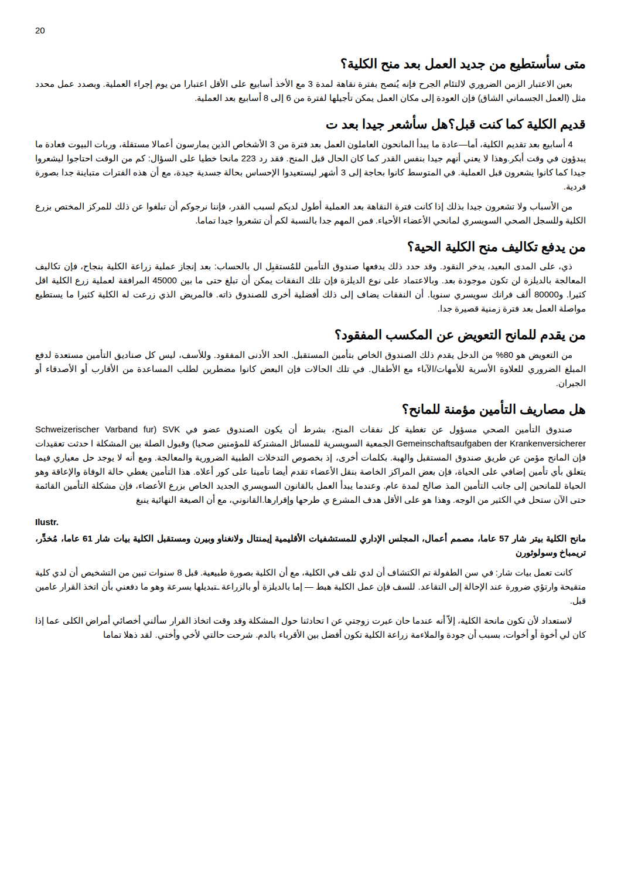20
متى سأستطيع من جديد العمل بعد منح الكلية؟
بعين الاعتبار الزمن الضروري لالتئام الجرح فإنه يُنصح بفترة نقاهة لمدة 3 مع الأخذ أسابيع على الأقل اعتبارا من يوم إجراء العملية. وبصدد عمل محدد مثل (العمل الجسماني الشاق) فإن العودة إلى مكان العمل يمكن تأجيلها لفترة من 6 إلى 8 أسابيع بعد العملية.
قديم الكلية كما كنت قبل؟هل سأشعر جيدا بعد ت
4 أسابيع بعد تقديم الكلية، أما—عادة ما يبدأ المانحون العاملون العمل بعد فترة من 3 الأشخاص الذين يمارسون أعمالا مستقلة، وربات البيوت فعادة ما يبدؤون في وقت أبكر.وهذا لا يعني أنهم جيدا بنفس القدر كما كان الحال قبل المنح. فقد رد 223 مانحا خطيا على السؤال: كم من الوقت احتاجوا ليشعروا جيدا كما كانوا يشعرون قبل العملية. في المتوسط كانوا بحاجة إلى 3 أشهر ليستعيدوا الإحساس بحالة جسدية جيدة، مع أن هذه الفترات متباينة جدا بصورة فردية.
من الأسباب ولا تشعرون جيدا بذلك إذا كانت فترة النقاهة بعد العملية أطول لديكم لسبب القدر، فإننا نرجوكم أن تبلغوا عن ذلك للمركز المختص بزرع الكلية وللسجل الصحي السويسري لمانحي الأعضاء الأحياء. فمن المهم جدا بالنسبة لكم أن تشعروا جيدا تماما.
من يدفع تكاليف منح الكلية الحية؟
ذي، على المدى البعيد، يدخر النقود. وقد حدد ذلك يدفعها صندوق التأمين للمُستقبِل ال بالحساب: بعد إنجاز عملية زراعة الكلية بنجاح، فإن تكاليف المعالجة بالديلزة لن تكون موجودة بعد. وبالاعتماد على نوع الديلزة فإن تلك النفقات يمكن أن تبلغ حتى ما بين 45000 المرافقة لعملية زرع الكلية اقل كثيرا. و80000 ألف فرانك سويسري سنويا. أن النفقات يضاف إلى ذلك أفضلية أخرى للصندوق ذاته. فالمريض الذي زرعت له الكلية كثيرا ما يستطيع مواصلة العمل بعد فترة زمنية قصيرة جدا.
من يقدم للمانح التعويض عن المكسب المفقود؟
من التعويض هو 80% من الدخل يقدم ذلك الصندوق الخاص بتأمين المستقبل. الحد الأدنى المفقود. وللأسف، ليس كل صناديق التأمين مستعدة لدفع المبلغ الضروري للعلاوة الأسرية للأمهات/الآباء مع الأطفال. في تلك الحالات فإن البعض كانوا مضطرين لطلب المساعدة من الأقارب أو الأصدقاء أو الجيران.
هل مصاريف التأمين مؤمنة للمانح؟
صندوق التأمين الصحي مسؤول عن تغطية كل نفقات المنح، بشرط أن يكون الصندوق عضو في SVK (Schweizerischer Varband fur Gemeinschaftsaufgaben der Krankenversicherer الجمعية السويسرية للمسائل المشتركة للمؤمنين صحيا) وقبول الصلة بين المشكلة ا حدثت تعقيدات فإن المانح مؤمن عن طريق صندوق المستقبل والهبة. بكلمات أخرى، إذ بخصوص التدخلات الطبية الضرورية والمعالجة. ومع أنه لا يوجد حل معياري فيما يتعلق بأي تأمين إضافي على الحياة، فإن بعض المراكز الخاصة بنقل الأعضاء تقدم أيضا تأمينا على كور أعلاه. هذا التأمين يغطي حالة الوفاة والإعاقة وهو الحياة للمانحين إلى جانب التأمين المذ صالح لمدة عام. وعندما يبدأ العمل بالقانون السويسري الجديد الخاص بزرع الأعضاء، فإن مشكلة التأمين القائمة حتى الآن ستحل في الكثير من الوجه. وهذا هو على الأقل هدف المشرع ي طرحها وإقرارها.القانوني، مع أن الصيغة النهائية ينبغ
Ilustr.
مانح الكلية بيتر شار 57 عاما، مصمم أعمال، المجلس الإداري للمستشفيات الأقليمية إيمنتال ولانغناو وبيرن ومستقبل الكلية بيات شار 61 عاما، مُخدِّر، تريمباخ وسولوثورن
كانت تعمل بيات شار: في سن الطفولة تم الكتشاف أن لدي تلف في الكلية، مع أن الكلية بصورة طبيعية. قبل 8 سنوات تبين من التشخيص أن لدي كلية متقيحة وارتؤي ضرورة عند الإحالة إلى التقاعد. للسف فإن عمل الكلية هبط — إما بالديلزة أو بالزراعة ـتبديلها بسرعة وهو ما دفعني بأن اتخذ القرار عامين قبل.
لاستعداد لأن تكون مانحة الكلية، إلاّ أنه عندما حان عبرت زوجتي عن ا تحادثنا حول المشكلة وقد وقت اتخاذ القرار سألني أخصائي أمراض الكلى عما إذا كان لي أخوة أو أخوات، بسبب أن جودة والملاءمة زراعة الكلية تكون أفضل بين الأقرباء بالدم. شرحت حالتي لأخي وأختي. لقد ذهلا تماما